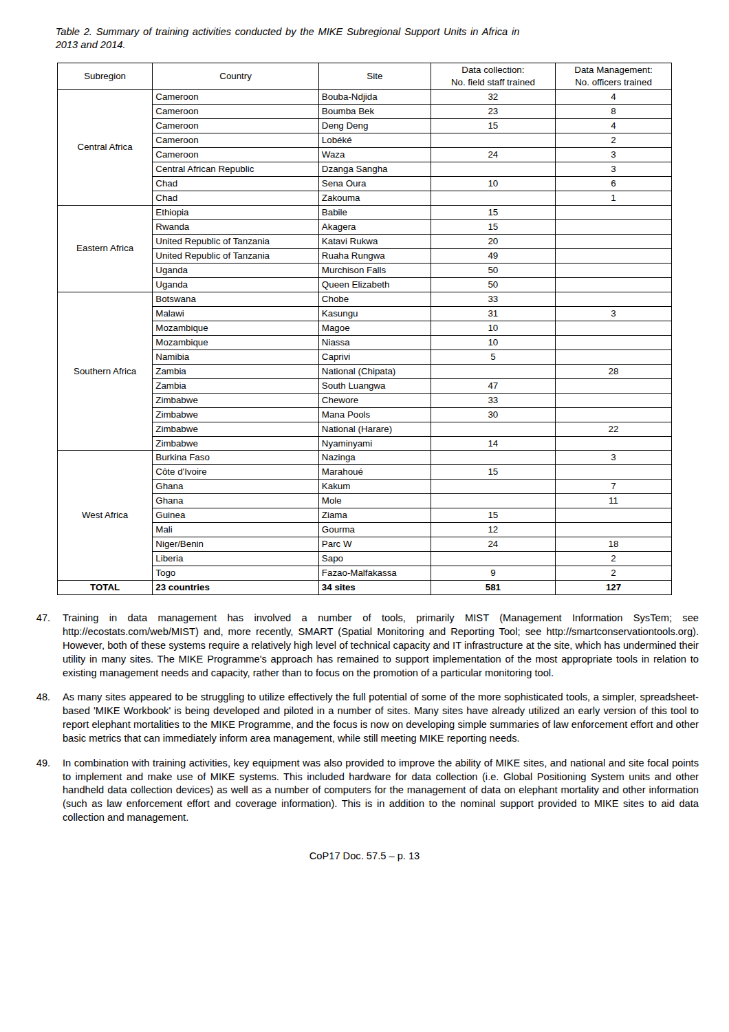Table 2. Summary of training activities conducted by the MIKE Subregional Support Units in Africa in 2013 and 2014.
| Subregion | Country | Site | Data collection: No. field staff trained | Data Management: No. officers trained |
| --- | --- | --- | --- | --- |
| Central Africa | Cameroon | Bouba-Ndjida | 32 | 4 |
| Cameroon | Boumba Bek | 23 | 8 |
| Cameroon | Deng Deng | 15 | 4 |
| Cameroon | Lobéké | | 2 |
| Cameroon | Waza | 24 | 3 |
| Central African Republic | Dzanga Sangha | | 3 |
| Chad | Sena Oura | 10 | 6 |
| Chad | Zakouma | | 1 |
| Eastern Africa | Ethiopia | Babile | 15 | |
| Rwanda | Akagera | 15 | |
| United Republic of Tanzania | Katavi Rukwa | 20 | |
| United Republic of Tanzania | Ruaha Rungwa | 49 | |
| Uganda | Murchison Falls | 50 | |
| Uganda | Queen Elizabeth | 50 | |
| Southern Africa | Botswana | Chobe | 33 | |
| Malawi | Kasungu | 31 | 3 |
| Mozambique | Magoe | 10 | |
| Mozambique | Niassa | 10 | |
| Namibia | Caprivi | 5 | |
| Zambia | National (Chipata) | | 28 |
| Zambia | South Luangwa | 47 | |
| Zimbabwe | Chewore | 33 | |
| Zimbabwe | Mana Pools | 30 | |
| Zimbabwe | National (Harare) | | 22 |
| Zimbabwe | Nyaminyami | 14 | |
| West Africa | Burkina Faso | Nazinga | | 3 |
| Côte d'Ivoire | Marahoué | 15 | |
| Ghana | Kakum | | 7 |
| Ghana | Mole | | 11 |
| Guinea | Ziama | 15 | |
| Mali | Gourma | 12 | |
| Niger/Benin | Parc W | 24 | 18 |
| Liberia | Sapo | | 2 |
| Togo | Fazao-Malfakassa | 9 | 2 |
| TOTAL | 23 countries | 34 sites | 581 | 127 |
Training in data management has involved a number of tools, primarily MIST (Management Information SysTem; see http://ecostats.com/web/MIST) and, more recently, SMART (Spatial Monitoring and Reporting Tool; see http://smartconservationtools.org). However, both of these systems require a relatively high level of technical capacity and IT infrastructure at the site, which has undermined their utility in many sites. The MIKE Programme's approach has remained to support implementation of the most appropriate tools in relation to existing management needs and capacity, rather than to focus on the promotion of a particular monitoring tool.
As many sites appeared to be struggling to utilize effectively the full potential of some of the more sophisticated tools, a simpler, spreadsheet-based 'MIKE Workbook' is being developed and piloted in a number of sites. Many sites have already utilized an early version of this tool to report elephant mortalities to the MIKE Programme, and the focus is now on developing simple summaries of law enforcement effort and other basic metrics that can immediately inform area management, while still meeting MIKE reporting needs.
In combination with training activities, key equipment was also provided to improve the ability of MIKE sites, and national and site focal points to implement and make use of MIKE systems. This included hardware for data collection (i.e. Global Positioning System units and other handheld data collection devices) as well as a number of computers for the management of data on elephant mortality and other information (such as law enforcement effort and coverage information). This is in addition to the nominal support provided to MIKE sites to aid data collection and management.
CoP17 Doc. 57.5 – p. 13